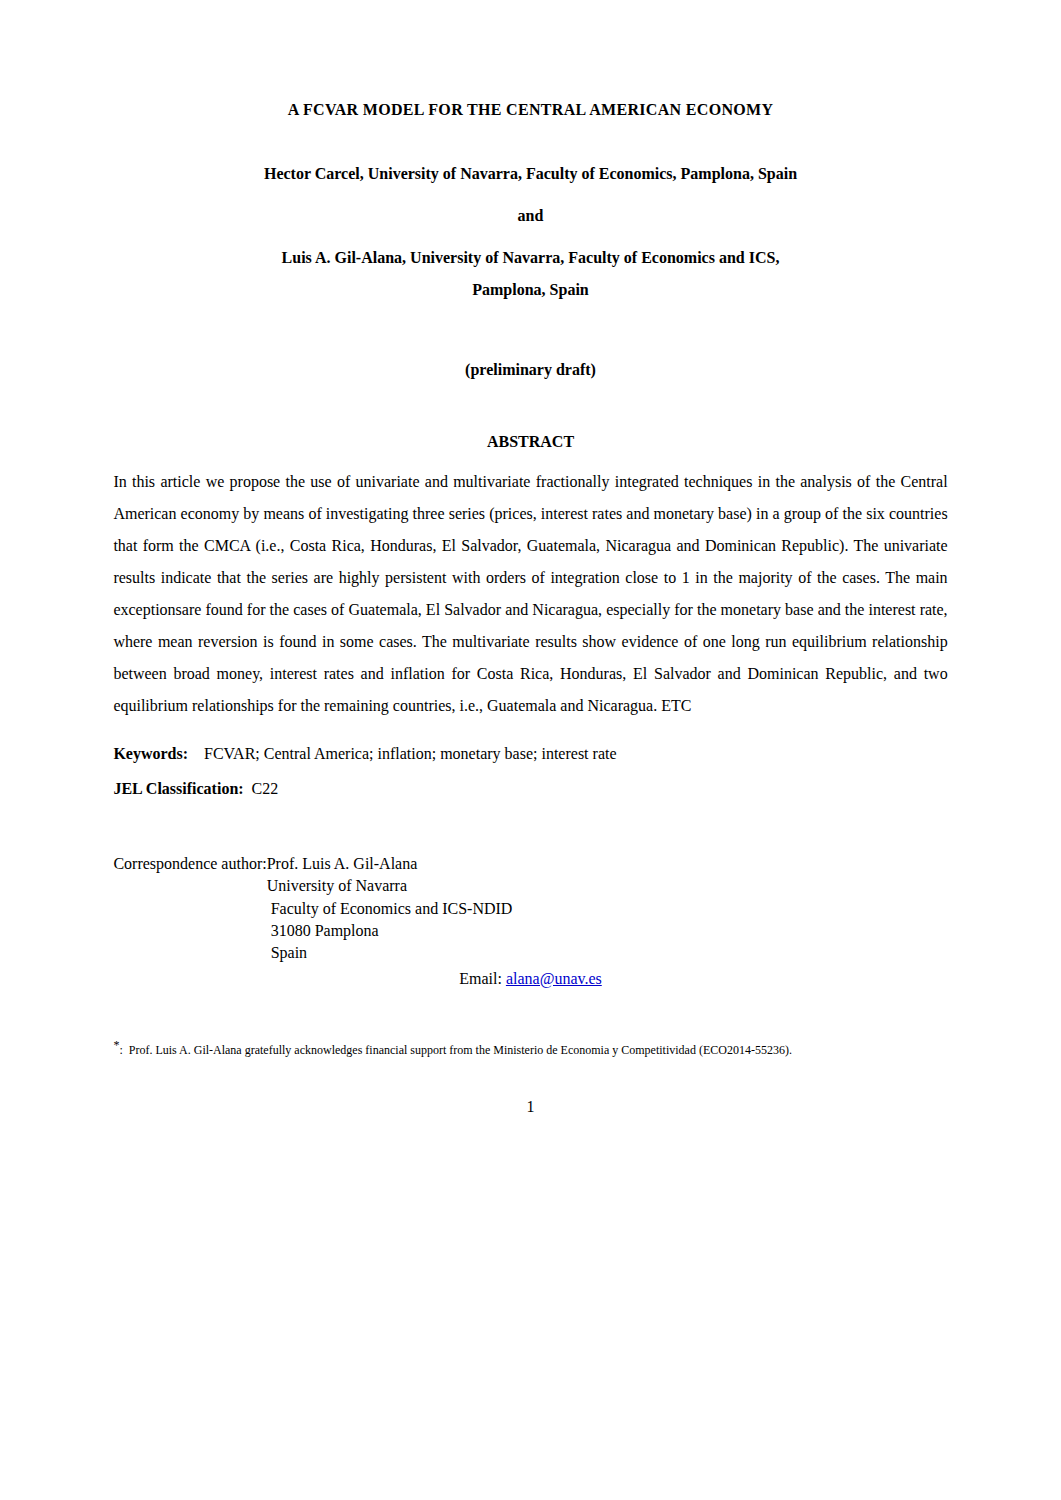A FCVAR MODEL FOR THE CENTRAL AMERICAN ECONOMY
Hector Carcel, University of Navarra, Faculty of Economics, Pamplona, Spain
and
Luis A. Gil-Alana, University of Navarra, Faculty of Economics and ICS,
Pamplona, Spain
(preliminary draft)
ABSTRACT
In this article we propose the use of univariate and multivariate fractionally integrated techniques in the analysis of the Central American economy by means of investigating three series (prices, interest rates and monetary base) in a group of the six countries that form the CMCA (i.e., Costa Rica, Honduras, El Salvador, Guatemala, Nicaragua and Dominican Republic). The univariate results indicate that the series are highly persistent with orders of integration close to 1 in the majority of the cases. The main exceptionsare found for the cases of Guatemala, El Salvador and Nicaragua, especially for the monetary base and the interest rate, where mean reversion is found in some cases. The multivariate results show evidence of one long run equilibrium relationship between broad money, interest rates and inflation for Costa Rica, Honduras, El Salvador and Dominican Republic, and two equilibrium relationships for the remaining countries, i.e., Guatemala and Nicaragua. ETC
Keywords: FCVAR; Central America; inflation; monetary base; interest rate
JEL Classification: C22
| Correspondence author: | Prof. Luis A. Gil-Alana University of Navarra Faculty of Economics and ICS-NDID 31080 Pamplona Spain |
Email: alana@unav.es
*: Prof. Luis A. Gil-Alana gratefully acknowledges financial support from the Ministerio de Economia y Competitividad (ECO2014-55236).
1